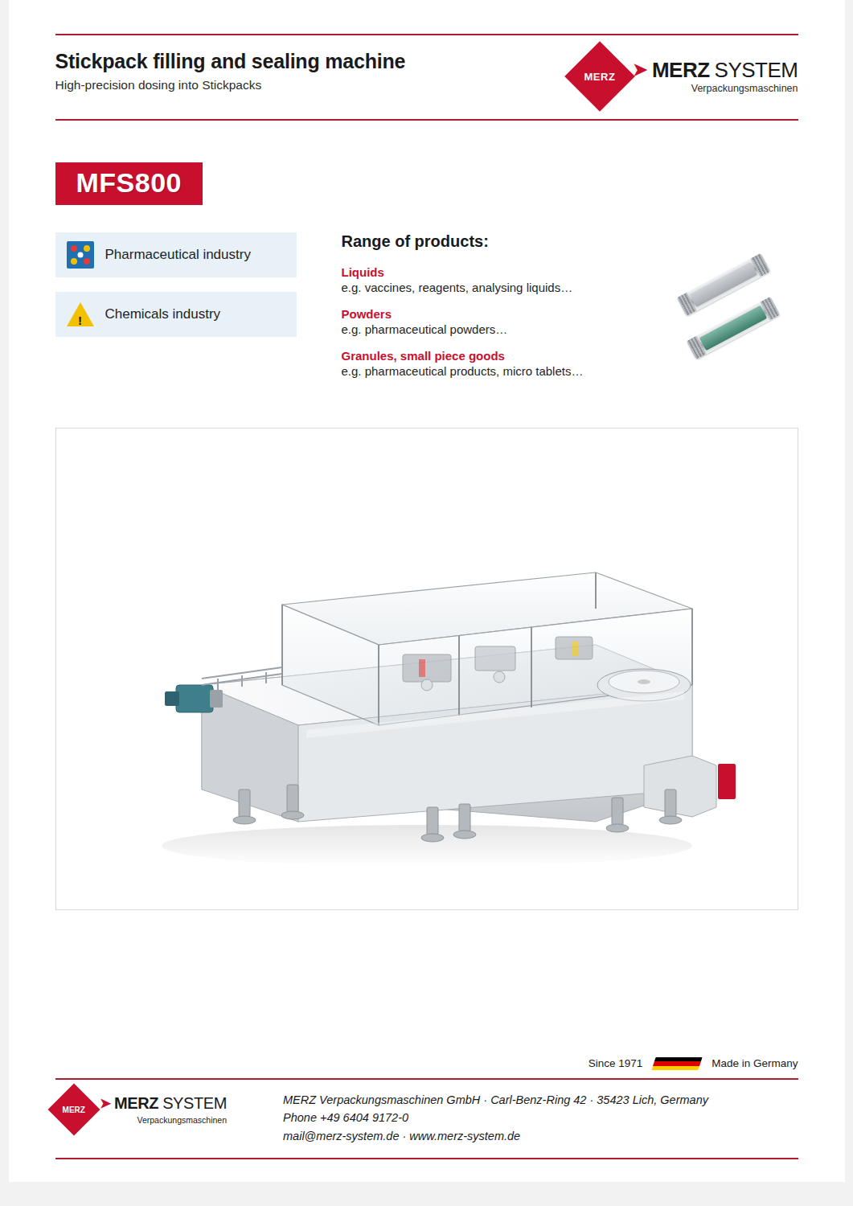Stickpack filling and sealing machine
High-precision dosing into Stickpacks
MERZ
➤ MERZ SYSTEM
Verpackungsmaschinen
MFS800
Pharmaceutical industry
!
Chemicals industry
Range of products:
Liquids
e.g. vaccines, reagents, analysing liquids…
Powders
e.g. pharmaceutical powders…
Granules, small piece goods
e.g. pharmaceutical products, micro tablets…
Since 1971 Made in Germany
MERZ
➤ MERZ SYSTEM
Verpackungsmaschinen
MERZ Verpackungsmaschinen GmbH · Carl-Benz-Ring 42 · 35423 Lich, Germany
Phone +49 6404 9172-0
mail@merz-system.de · www.merz-system.de